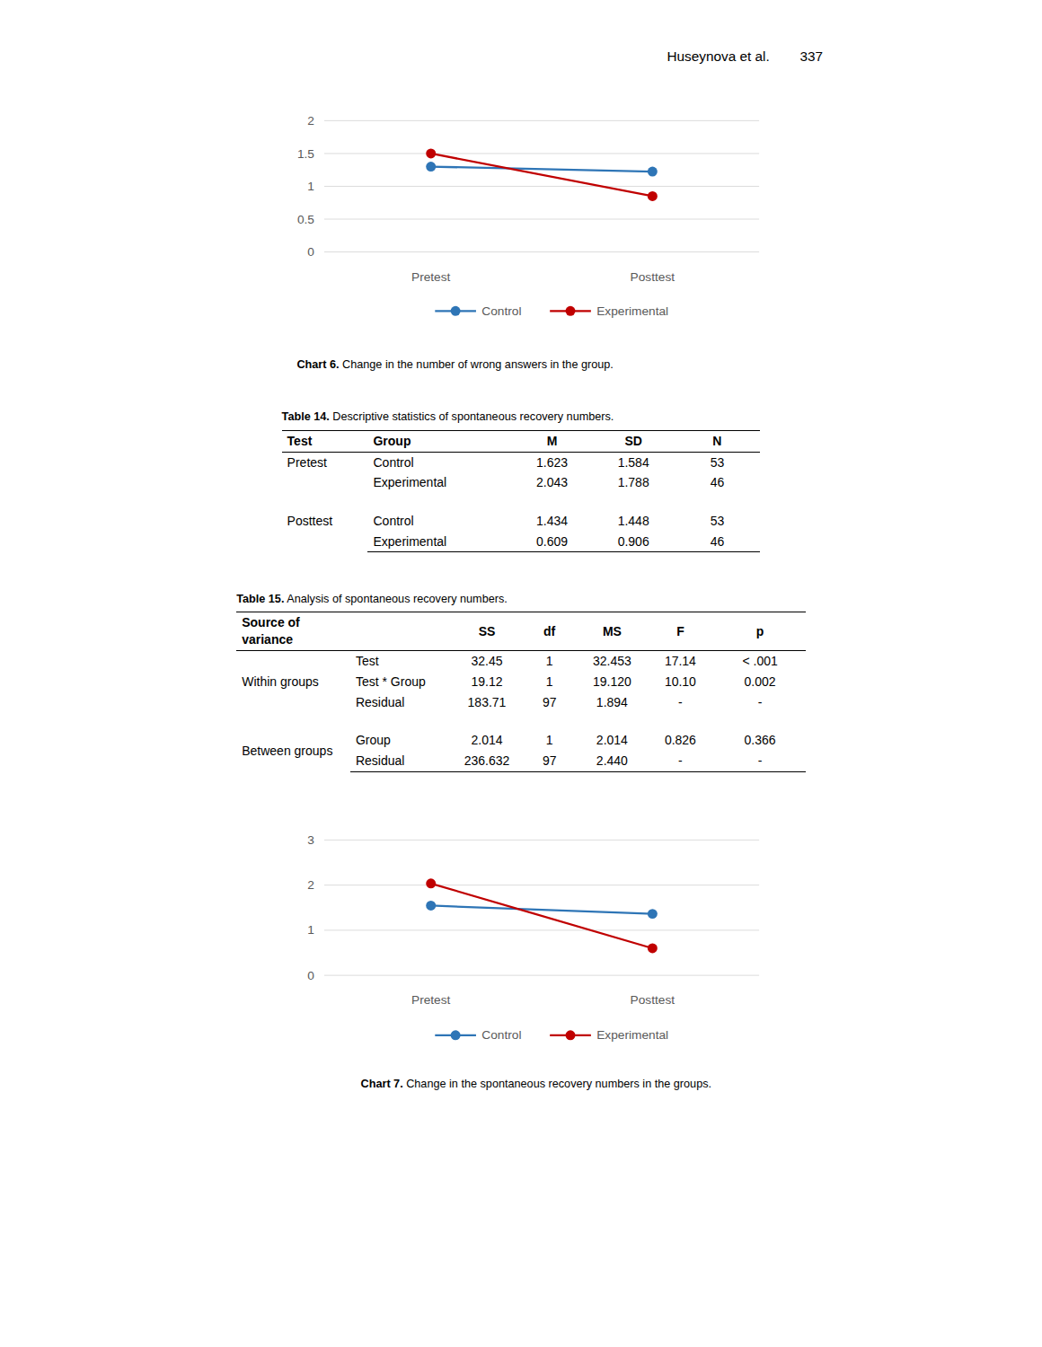Huseynova et al. 337
2 1.5 1 0.5 0 Pretest Posttest Control Experimental
Chart 6. Change in the number of wrong answers in the group.
Table 14. Descriptive statistics of spontaneous recovery numbers.
| Test | Group | M | SD | N |
| --- | --- | --- | --- | --- |
| Pretest | Control | 1.623 | 1.584 | 53 |
| Experimental | 2.043 | 1.788 | 46 |
| Posttest | Control | 1.434 | 1.448 | 53 |
| Experimental | 0.609 | 0.906 | 46 |
Table 15. Analysis of spontaneous recovery numbers.
| Source of variance | | SS | df | MS | F | p |
| --- | --- | --- | --- | --- | --- | --- |
| Within groups | Test | 32.45 | 1 | 32.453 | 17.14 | < .001 |
| Test * Group | 19.12 | 1 | 19.120 | 10.10 | 0.002 |
| Residual | 183.71 | 97 | 1.894 | - | - |
| Between groups | Group | 2.014 | 1 | 2.014 | 0.826 | 0.366 |
| Residual | 236.632 | 97 | 2.440 | - | - |
3 2 1 0 Pretest Posttest Control Experimental
Chart 7. Change in the spontaneous recovery numbers in the groups.